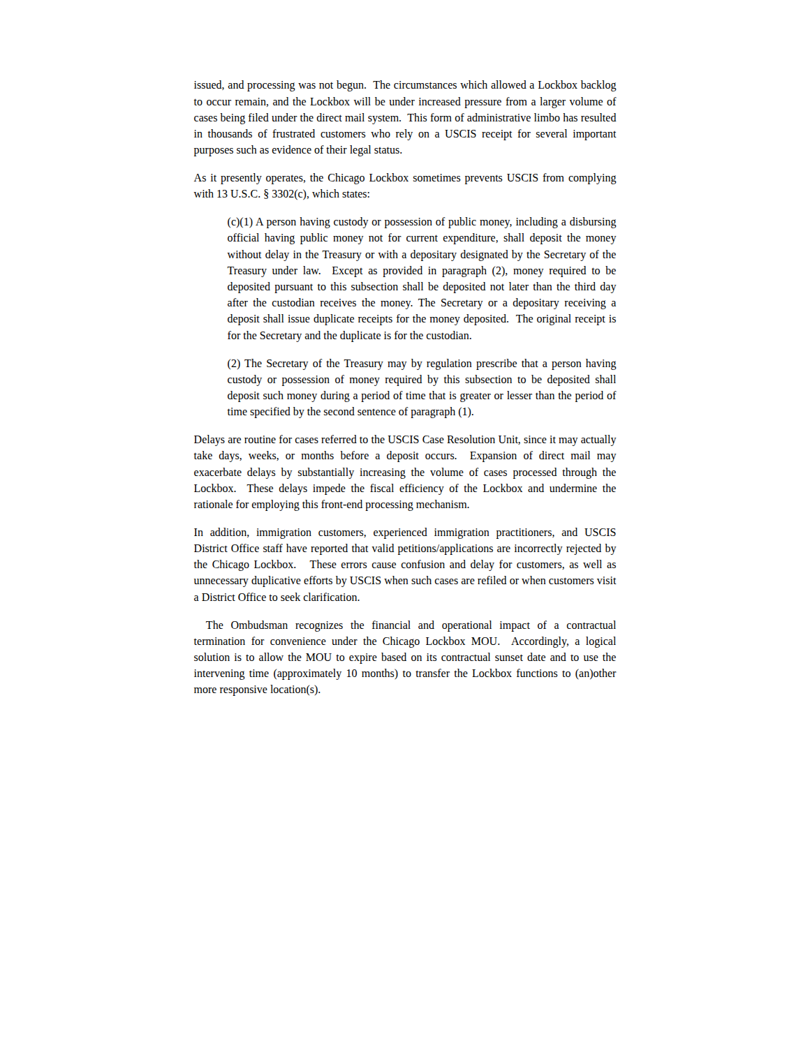issued, and processing was not begun. The circumstances which allowed a Lockbox backlog to occur remain, and the Lockbox will be under increased pressure from a larger volume of cases being filed under the direct mail system. This form of administrative limbo has resulted in thousands of frustrated customers who rely on a USCIS receipt for several important purposes such as evidence of their legal status.
As it presently operates, the Chicago Lockbox sometimes prevents USCIS from complying with 13 U.S.C. § 3302(c), which states:
(c)(1) A person having custody or possession of public money, including a disbursing official having public money not for current expenditure, shall deposit the money without delay in the Treasury or with a depositary designated by the Secretary of the Treasury under law. Except as provided in paragraph (2), money required to be deposited pursuant to this subsection shall be deposited not later than the third day after the custodian receives the money. The Secretary or a depositary receiving a deposit shall issue duplicate receipts for the money deposited. The original receipt is for the Secretary and the duplicate is for the custodian.
(2) The Secretary of the Treasury may by regulation prescribe that a person having custody or possession of money required by this subsection to be deposited shall deposit such money during a period of time that is greater or lesser than the period of time specified by the second sentence of paragraph (1).
Delays are routine for cases referred to the USCIS Case Resolution Unit, since it may actually take days, weeks, or months before a deposit occurs. Expansion of direct mail may exacerbate delays by substantially increasing the volume of cases processed through the Lockbox. These delays impede the fiscal efficiency of the Lockbox and undermine the rationale for employing this front-end processing mechanism.
In addition, immigration customers, experienced immigration practitioners, and USCIS District Office staff have reported that valid petitions/applications are incorrectly rejected by the Chicago Lockbox. These errors cause confusion and delay for customers, as well as unnecessary duplicative efforts by USCIS when such cases are refiled or when customers visit a District Office to seek clarification.
The Ombudsman recognizes the financial and operational impact of a contractual termination for convenience under the Chicago Lockbox MOU. Accordingly, a logical solution is to allow the MOU to expire based on its contractual sunset date and to use the intervening time (approximately 10 months) to transfer the Lockbox functions to (an)other more responsive location(s).